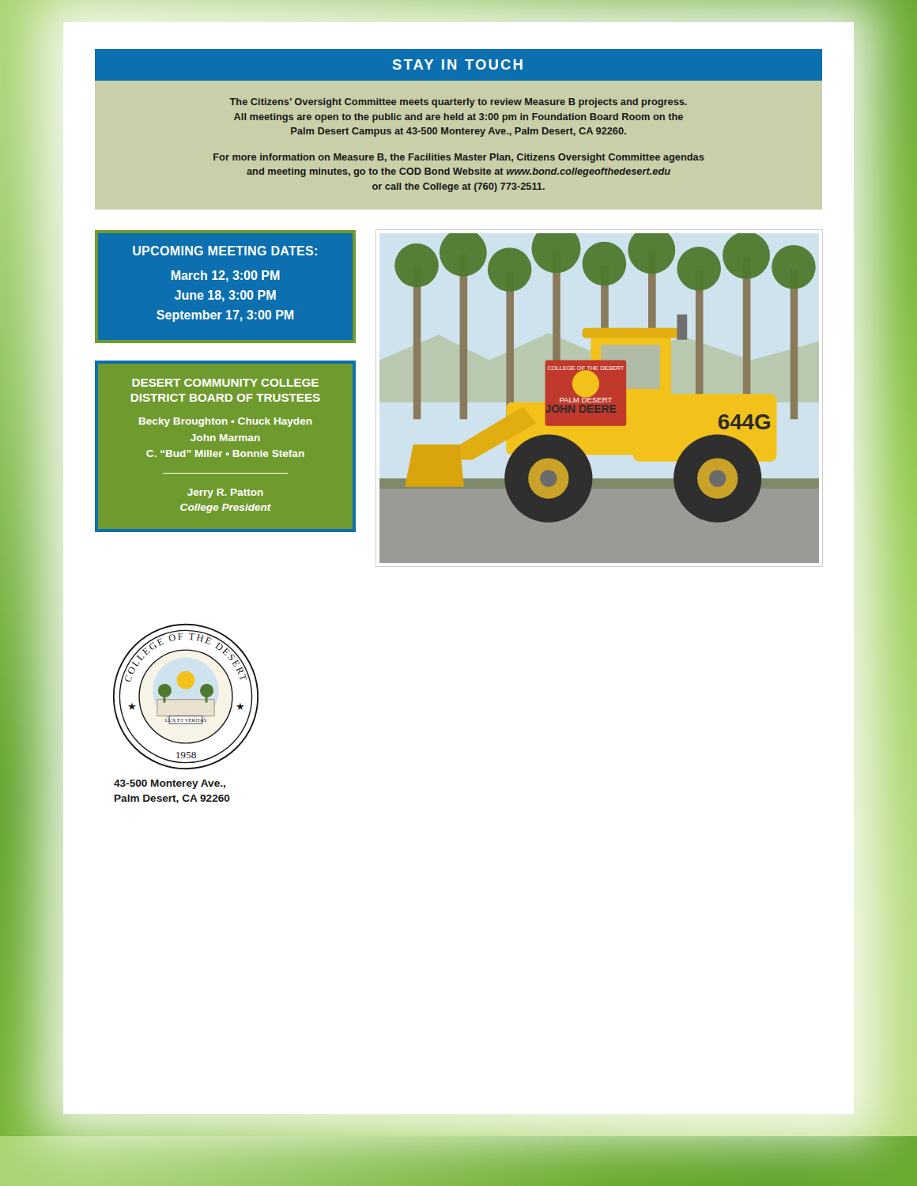STAY IN TOUCH
The Citizens’ Oversight Committee meets quarterly to review Measure B projects and progress.
All meetings are open to the public and are held at 3:00 pm in Foundation Board Room on the
Palm Desert Campus at 43-500 Monterey Ave., Palm Desert, CA 92260.
For more information on Measure B, the Facilities Master Plan, Citizens Oversight Committee agendas
and meeting minutes, go to the COD Bond Website at www.bond.collegeofthedesert.edu
or call the College at (760) 773-2511.
UPCOMING MEETING DATES:
March 12, 3:00 PM
June 18, 3:00 PM
September 17, 3:00 PM
DESERT COMMUNITY COLLEGE
DISTRICT BOARD OF TRUSTEES
Becky Broughton • Chuck Hayden
John Marman
C. “Bud” Miller • Bonnie Stefan
Jerry R. Patton College President
PALM DESERT COLLEGE OF THE DESERT 644G JOHN DEERE
COLLEGE OF THE DESERT LUX ET VERITAS ★ ★ 1958
43-500 Monterey Ave.,
Palm Desert, CA 92260